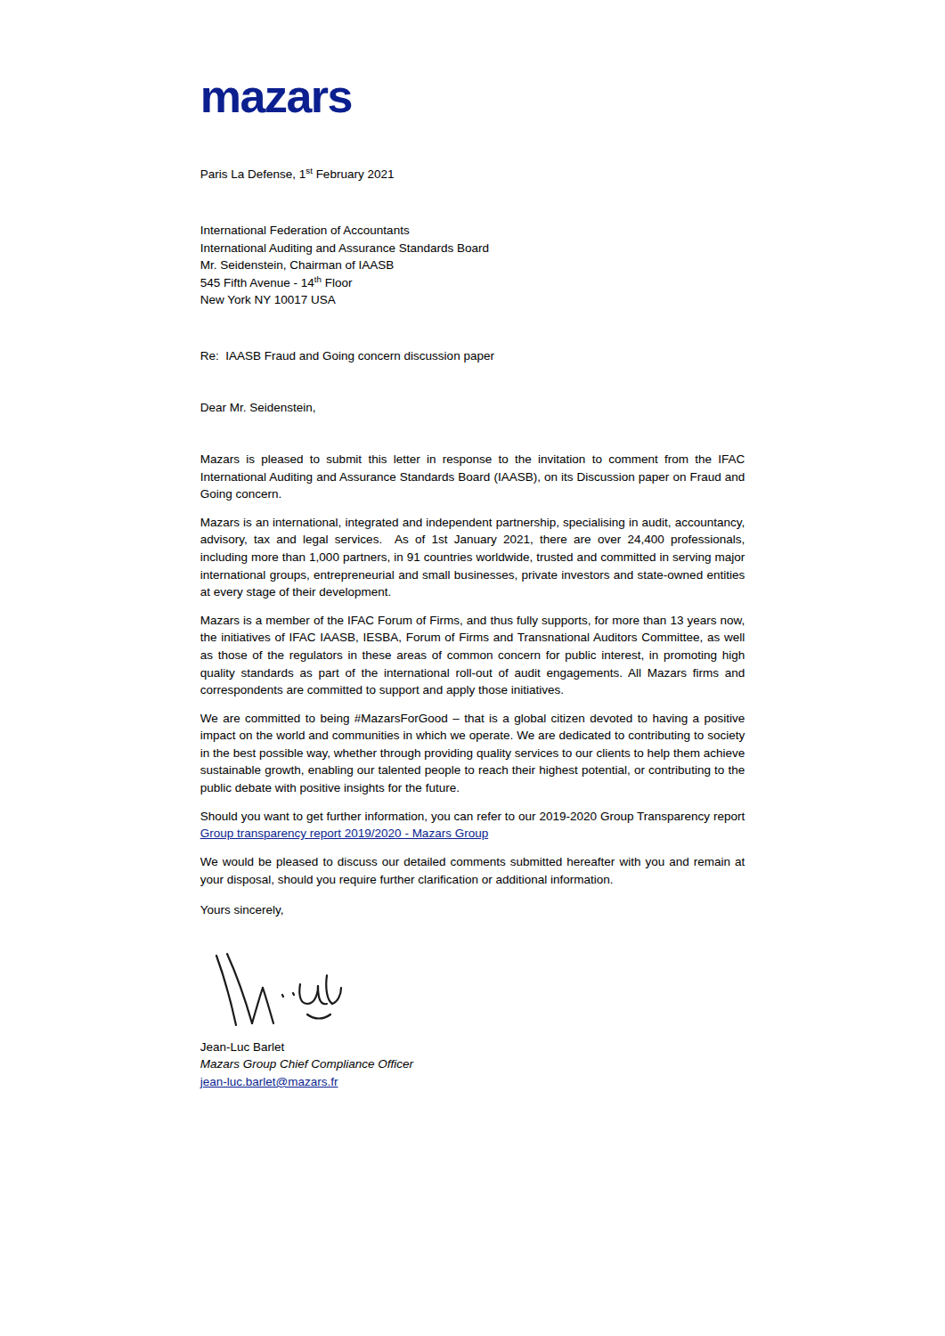mazars
Paris La Defense, 1st February 2021
International Federation of Accountants
International Auditing and Assurance Standards Board
Mr. Seidenstein, Chairman of IAASB
545 Fifth Avenue - 14th Floor
New York NY 10017 USA
Re: IAASB Fraud and Going concern discussion paper
Dear Mr. Seidenstein,
Mazars is pleased to submit this letter in response to the invitation to comment from the IFAC International Auditing and Assurance Standards Board (IAASB), on its Discussion paper on Fraud and Going concern.
Mazars is an international, integrated and independent partnership, specialising in audit, accountancy, advisory, tax and legal services. As of 1st January 2021, there are over 24,400 professionals, including more than 1,000 partners, in 91 countries worldwide, trusted and committed in serving major international groups, entrepreneurial and small businesses, private investors and state-owned entities at every stage of their development.
Mazars is a member of the IFAC Forum of Firms, and thus fully supports, for more than 13 years now, the initiatives of IFAC IAASB, IESBA, Forum of Firms and Transnational Auditors Committee, as well as those of the regulators in these areas of common concern for public interest, in promoting high quality standards as part of the international roll-out of audit engagements. All Mazars firms and correspondents are committed to support and apply those initiatives.
We are committed to being #MazarsForGood – that is a global citizen devoted to having a positive impact on the world and communities in which we operate. We are dedicated to contributing to society in the best possible way, whether through providing quality services to our clients to help them achieve sustainable growth, enabling our talented people to reach their highest potential, or contributing to the public debate with positive insights for the future.
Should you want to get further information, you can refer to our 2019-2020 Group Transparency report Group transparency report 2019/2020 - Mazars Group
We would be pleased to discuss our detailed comments submitted hereafter with you and remain at your disposal, should you require further clarification or additional information.
Yours sincerely,
Jean-Luc Barlet
Mazars Group Chief Compliance Officer
jean-luc.barlet@mazars.fr